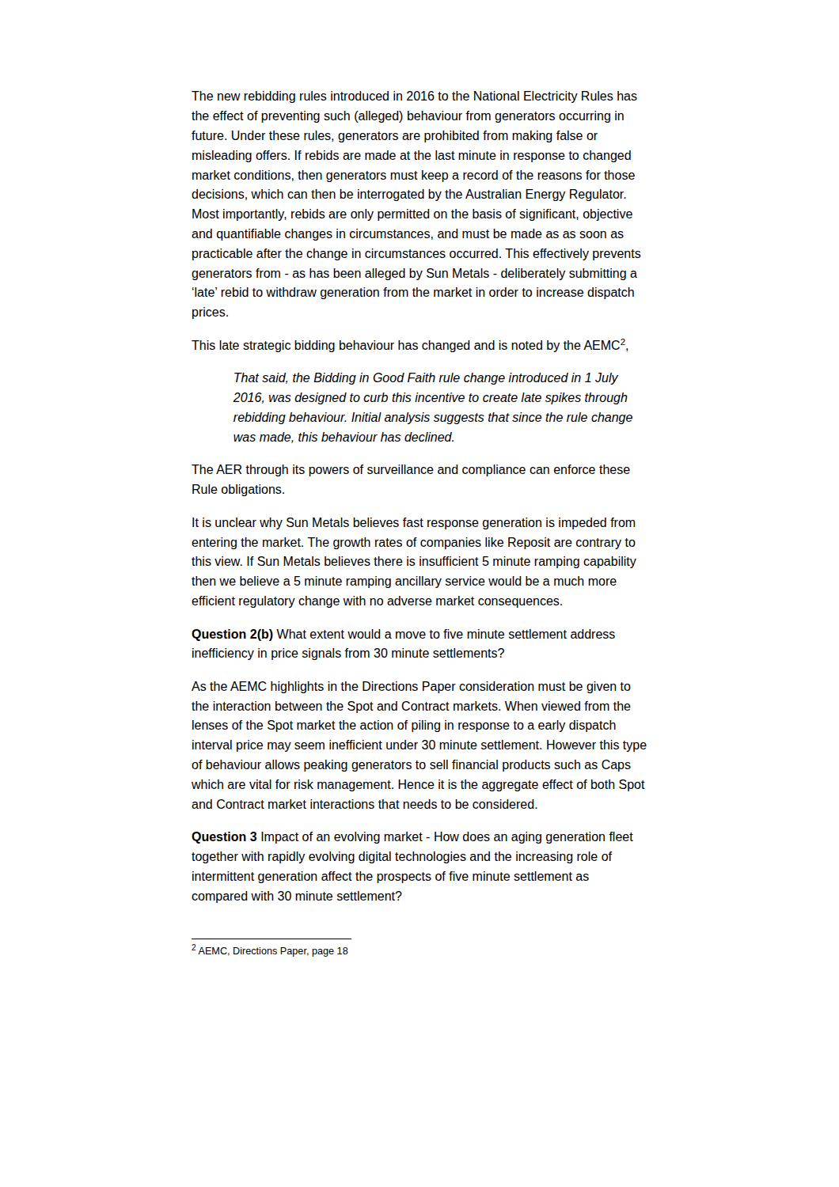The new rebidding rules introduced in 2016 to the National Electricity Rules has the effect of preventing such (alleged) behaviour from generators occurring in future. Under these rules, generators are prohibited from making false or misleading offers. If rebids are made at the last minute in response to changed market conditions, then generators must keep a record of the reasons for those decisions, which can then be interrogated by the Australian Energy Regulator. Most importantly, rebids are only permitted on the basis of significant, objective and quantifiable changes in circumstances, and must be made as as soon as practicable after the change in circumstances occurred. This effectively prevents generators from - as has been alleged by Sun Metals - deliberately submitting a ‘late’ rebid to withdraw generation from the market in order to increase dispatch prices.
This late strategic bidding behaviour has changed and is noted by the AEMC2,
That said, the Bidding in Good Faith rule change introduced in 1 July 2016, was designed to curb this incentive to create late spikes through rebidding behaviour. Initial analysis suggests that since the rule change was made, this behaviour has declined.
The AER through its powers of surveillance and compliance can enforce these Rule obligations.
It is unclear why Sun Metals believes fast response generation is impeded from entering the market. The growth rates of companies like Reposit are contrary to this view. If Sun Metals believes there is insufficient 5 minute ramping capability then we believe a 5 minute ramping ancillary service would be a much more efficient regulatory change with no adverse market consequences.
Question 2(b) What extent would a move to five minute settlement address inefficiency in price signals from 30 minute settlements?
As the AEMC highlights in the Directions Paper consideration must be given to the interaction between the Spot and Contract markets. When viewed from the lenses of the Spot market the action of piling in response to a early dispatch interval price may seem inefficient under 30 minute settlement. However this type of behaviour allows peaking generators to sell financial products such as Caps which are vital for risk management. Hence it is the aggregate effect of both Spot and Contract market interactions that needs to be considered.
Question 3 Impact of an evolving market - How does an aging generation fleet together with rapidly evolving digital technologies and the increasing role of intermittent generation affect the prospects of five minute settlement as compared with 30 minute settlement?
2 AEMC, Directions Paper, page 18